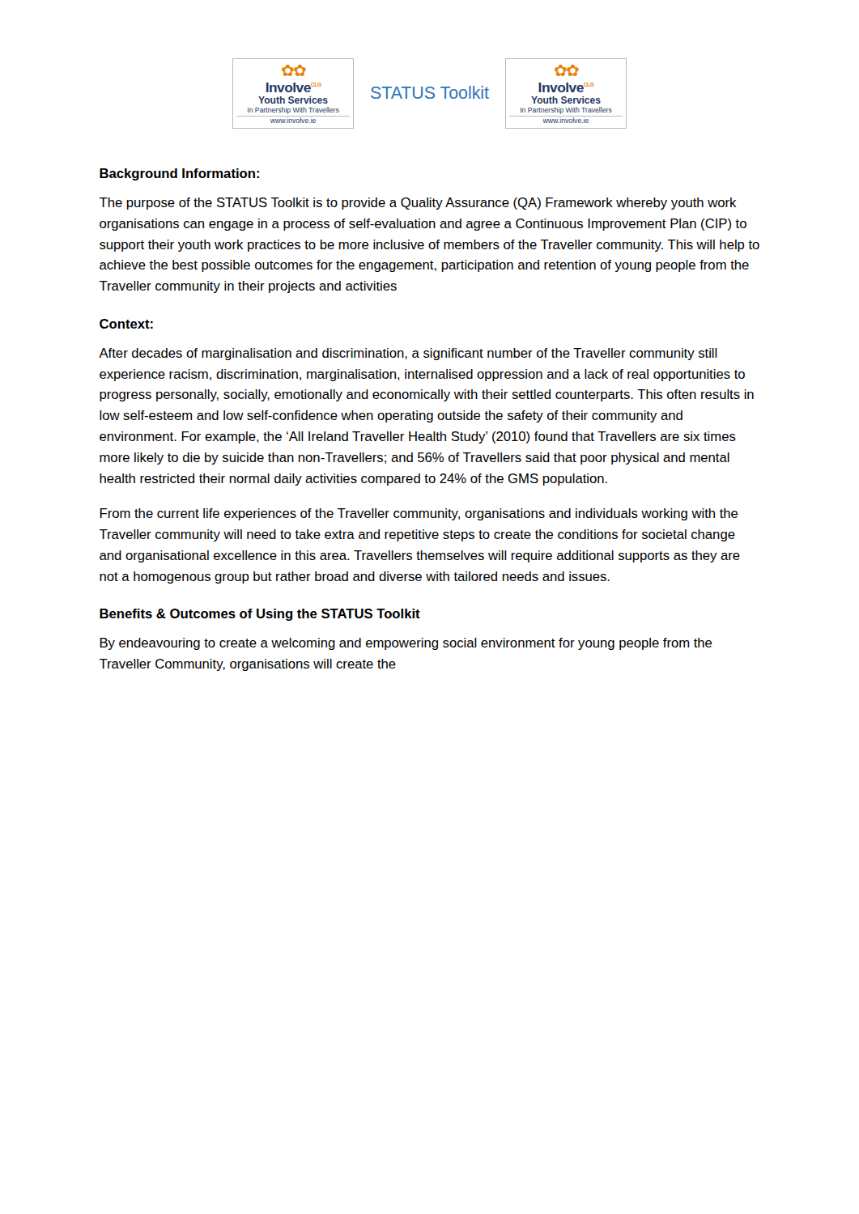✿✿
InvolveCLG
Youth Services
In Partnership With Travellers
www.involve.ie
STATUS Toolkit
✿✿
InvolveCLG
Youth Services
In Partnership With Travellers
www.involve.ie
Background Information:
The purpose of the STATUS Toolkit is to provide a Quality Assurance (QA) Framework whereby youth work organisations can engage in a process of self-evaluation and agree a Continuous Improvement Plan (CIP) to support their youth work practices to be more inclusive of members of the Traveller community. This will help to achieve the best possible outcomes for the engagement, participation and retention of young people from the Traveller community in their projects and activities
Context:
After decades of marginalisation and discrimination, a significant number of the Traveller community still experience racism, discrimination, marginalisation, internalised oppression and a lack of real opportunities to progress personally, socially, emotionally and economically with their settled counterparts. This often results in low self-esteem and low self-confidence when operating outside the safety of their community and environment. For example, the ‘All Ireland Traveller Health Study’ (2010) found that Travellers are six times more likely to die by suicide than non-Travellers; and 56% of Travellers said that poor physical and mental health restricted their normal daily activities compared to 24% of the GMS population.
From the current life experiences of the Traveller community, organisations and individuals working with the Traveller community will need to take extra and repetitive steps to create the conditions for societal change and organisational excellence in this area. Travellers themselves will require additional supports as they are not a homogenous group but rather broad and diverse with tailored needs and issues.
Benefits & Outcomes of Using the STATUS Toolkit
By endeavouring to create a welcoming and empowering social environment for young people from the Traveller Community, organisations will create the